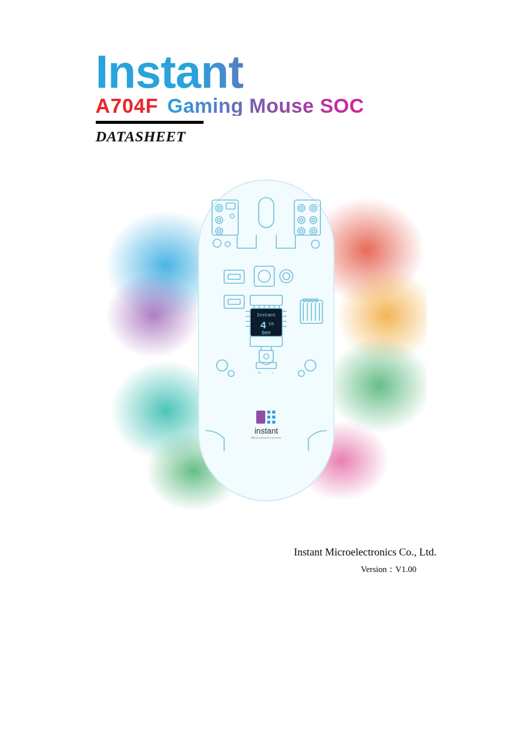Instant
A704F Gaming Mouse SOC
DATASHEET
Instant 4 th Gen + - instant Microelectronics
Instant Microelectronics Co., Ltd.
Version：V1.00